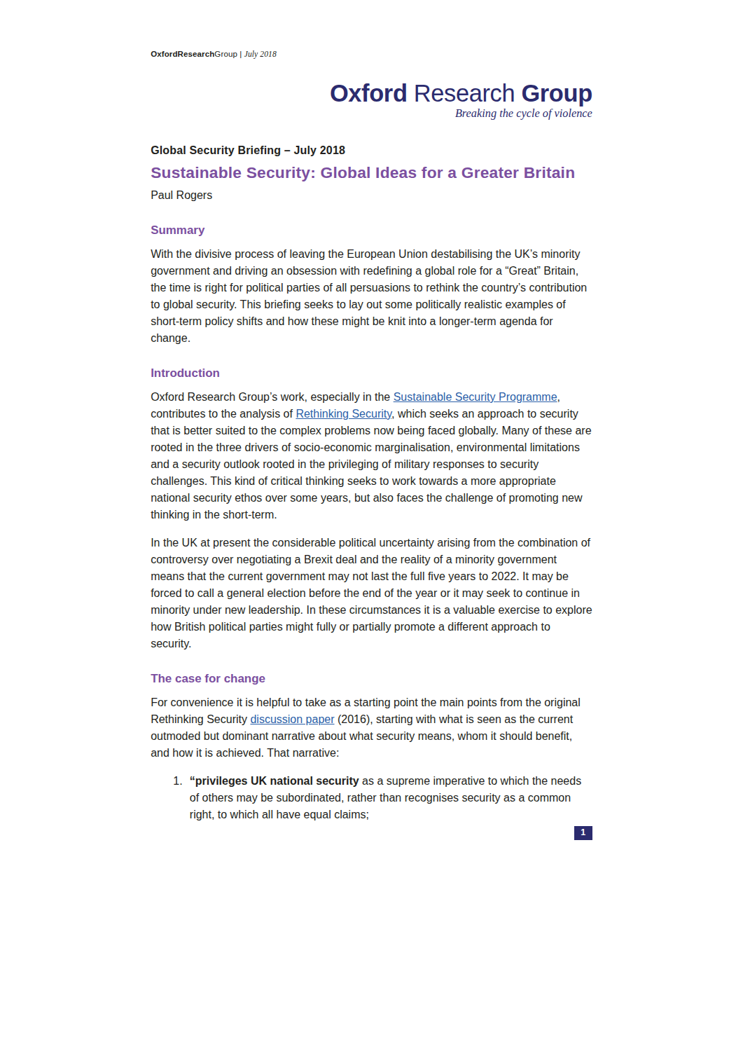Oxford Research Group | July 2018
Oxford Research Group
Breaking the cycle of violence
Global Security Briefing – July 2018
Sustainable Security: Global Ideas for a Greater Britain
Paul Rogers
Summary
With the divisive process of leaving the European Union destabilising the UK’s minority government and driving an obsession with redefining a global role for a “Great” Britain, the time is right for political parties of all persuasions to rethink the country’s contribution to global security. This briefing seeks to lay out some politically realistic examples of short-term policy shifts and how these might be knit into a longer-term agenda for change.
Introduction
Oxford Research Group’s work, especially in the Sustainable Security Programme, contributes to the analysis of Rethinking Security, which seeks an approach to security that is better suited to the complex problems now being faced globally. Many of these are rooted in the three drivers of socio-economic marginalisation, environmental limitations and a security outlook rooted in the privileging of military responses to security challenges. This kind of critical thinking seeks to work towards a more appropriate national security ethos over some years, but also faces the challenge of promoting new thinking in the short-term.
In the UK at present the considerable political uncertainty arising from the combination of controversy over negotiating a Brexit deal and the reality of a minority government means that the current government may not last the full five years to 2022. It may be forced to call a general election before the end of the year or it may seek to continue in minority under new leadership. In these circumstances it is a valuable exercise to explore how British political parties might fully or partially promote a different approach to security.
The case for change
For convenience it is helpful to take as a starting point the main points from the original Rethinking Security discussion paper (2016), starting with what is seen as the current outmoded but dominant narrative about what security means, whom it should benefit, and how it is achieved. That narrative:
“privileges UK national security as a supreme imperative to which the needs of others may be subordinated, rather than recognises security as a common right, to which all have equal claims;
1